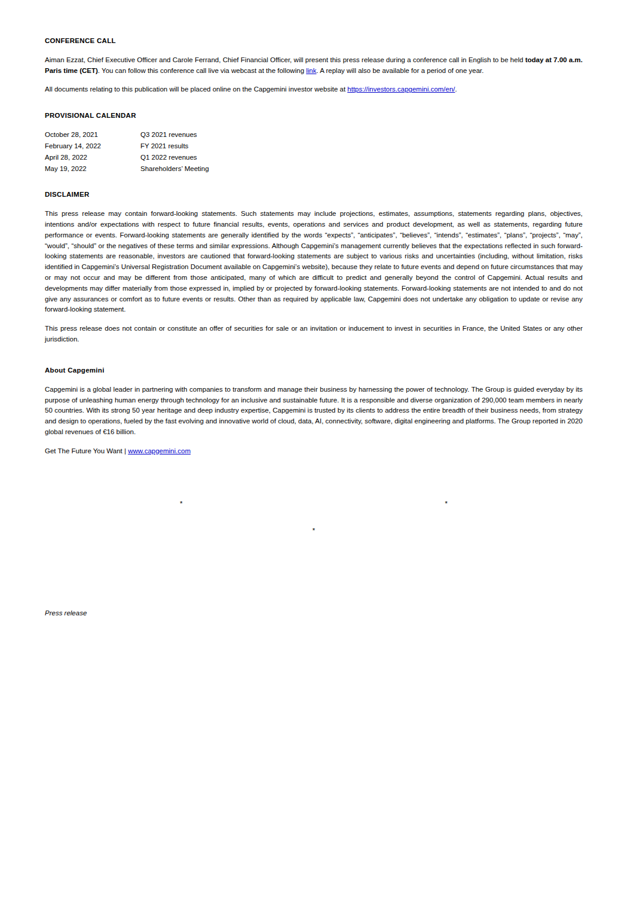CONFERENCE CALL
Aiman Ezzat, Chief Executive Officer and Carole Ferrand, Chief Financial Officer, will present this press release during a conference call in English to be held today at 7.00 a.m. Paris time (CET). You can follow this conference call live via webcast at the following link. A replay will also be available for a period of one year.
All documents relating to this publication will be placed online on the Capgemini investor website at https://investors.capgemini.com/en/.
PROVISIONAL CALENDAR
October 28, 2021 Q3 2021 revenues
February 14, 2022 FY 2021 results
April 28, 2022 Q1 2022 revenues
May 19, 2022 Shareholders’ Meeting
DISCLAIMER
This press release may contain forward-looking statements. Such statements may include projections, estimates, assumptions, statements regarding plans, objectives, intentions and/or expectations with respect to future financial results, events, operations and services and product development, as well as statements, regarding future performance or events. Forward-looking statements are generally identified by the words “expects”, “anticipates”, “believes”, “intends”, “estimates”, “plans”, “projects”, “may”, “would”, “should” or the negatives of these terms and similar expressions. Although Capgemini’s management currently believes that the expectations reflected in such forward-looking statements are reasonable, investors are cautioned that forward-looking statements are subject to various risks and uncertainties (including, without limitation, risks identified in Capgemini’s Universal Registration Document available on Capgemini’s website), because they relate to future events and depend on future circumstances that may or may not occur and may be different from those anticipated, many of which are difficult to predict and generally beyond the control of Capgemini. Actual results and developments may differ materially from those expressed in, implied by or projected by forward-looking statements. Forward-looking statements are not intended to and do not give any assurances or comfort as to future events or results. Other than as required by applicable law, Capgemini does not undertake any obligation to update or revise any forward-looking statement.
This press release does not contain or constitute an offer of securities for sale or an invitation or inducement to invest in securities in France, the United States or any other jurisdiction.
About Capgemini
Capgemini is a global leader in partnering with companies to transform and manage their business by harnessing the power of technology. The Group is guided everyday by its purpose of unleashing human energy through technology for an inclusive and sustainable future. It is a responsible and diverse organization of 290,000 team members in nearly 50 countries. With its strong 50 year heritage and deep industry expertise, Capgemini is trusted by its clients to address the entire breadth of their business needs, from strategy and design to operations, fueled by the fast evolving and innovative world of cloud, data, AI, connectivity, software, digital engineering and platforms. The Group reported in 2020 global revenues of €16 billion.
Get The Future You Want | www.capgemini.com
* *
*
Press release